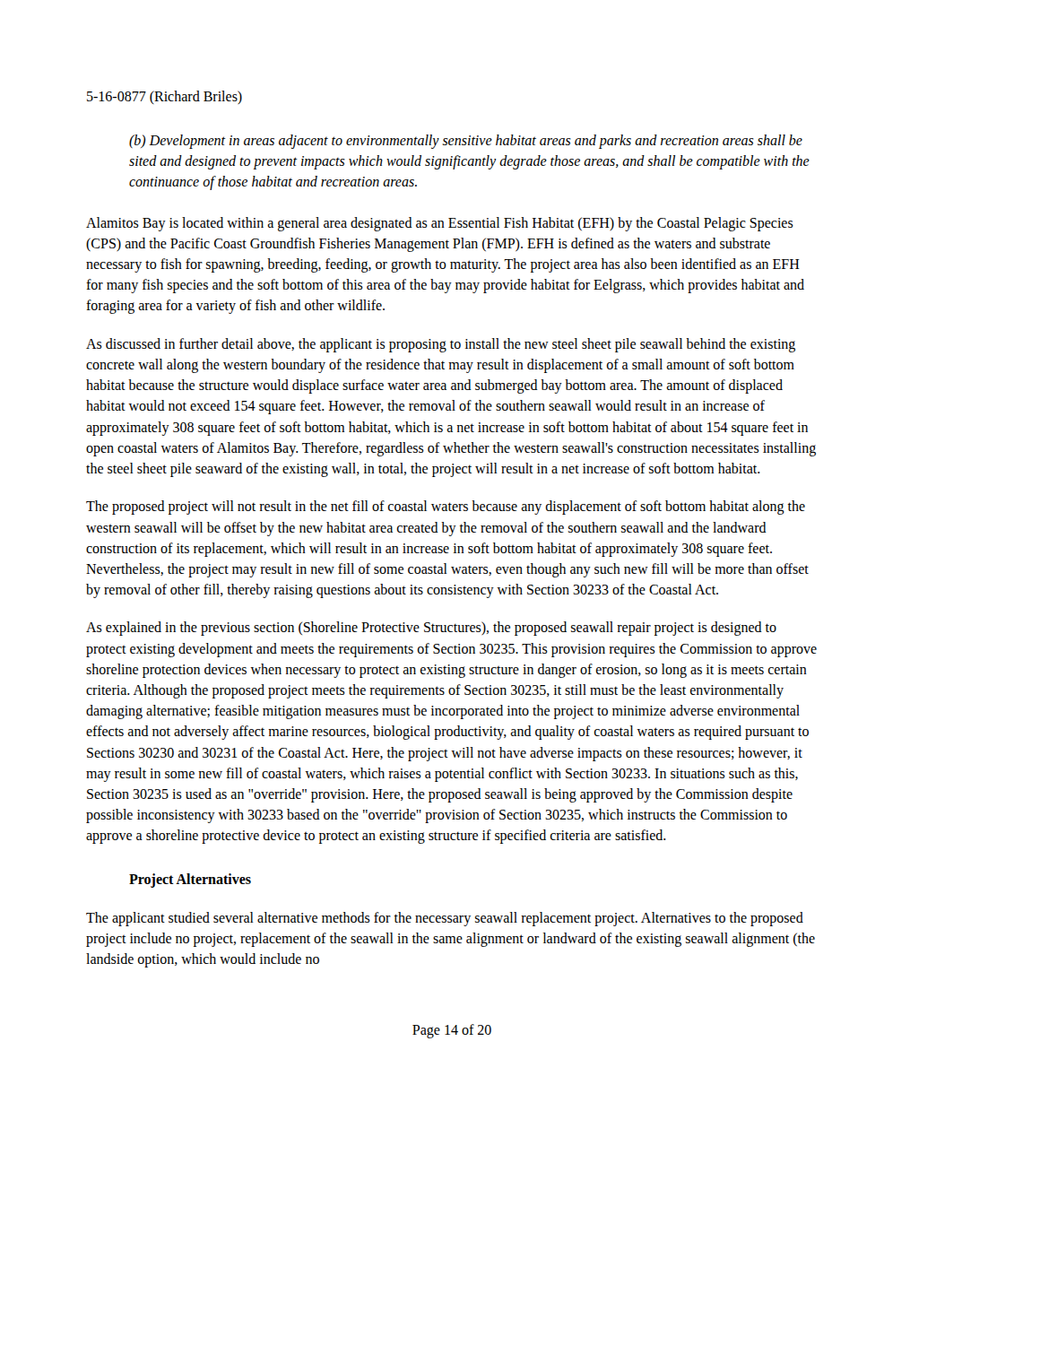5-16-0877 (Richard Briles)
(b) Development in areas adjacent to environmentally sensitive habitat areas and parks and recreation areas shall be sited and designed to prevent impacts which would significantly degrade those areas, and shall be compatible with the continuance of those habitat and recreation areas.
Alamitos Bay is located within a general area designated as an Essential Fish Habitat (EFH) by the Coastal Pelagic Species (CPS) and the Pacific Coast Groundfish Fisheries Management Plan (FMP). EFH is defined as the waters and substrate necessary to fish for spawning, breeding, feeding, or growth to maturity. The project area has also been identified as an EFH for many fish species and the soft bottom of this area of the bay may provide habitat for Eelgrass, which provides habitat and foraging area for a variety of fish and other wildlife.
As discussed in further detail above, the applicant is proposing to install the new steel sheet pile seawall behind the existing concrete wall along the western boundary of the residence that may result in displacement of a small amount of soft bottom habitat because the structure would displace surface water area and submerged bay bottom area. The amount of displaced habitat would not exceed 154 square feet. However, the removal of the southern seawall would result in an increase of approximately 308 square feet of soft bottom habitat, which is a net increase in soft bottom habitat of about 154 square feet in open coastal waters of Alamitos Bay. Therefore, regardless of whether the western seawall's construction necessitates installing the steel sheet pile seaward of the existing wall, in total, the project will result in a net increase of soft bottom habitat.
The proposed project will not result in the net fill of coastal waters because any displacement of soft bottom habitat along the western seawall will be offset by the new habitat area created by the removal of the southern seawall and the landward construction of its replacement, which will result in an increase in soft bottom habitat of approximately 308 square feet. Nevertheless, the project may result in new fill of some coastal waters, even though any such new fill will be more than offset by removal of other fill, thereby raising questions about its consistency with Section 30233 of the Coastal Act.
As explained in the previous section (Shoreline Protective Structures), the proposed seawall repair project is designed to protect existing development and meets the requirements of Section 30235. This provision requires the Commission to approve shoreline protection devices when necessary to protect an existing structure in danger of erosion, so long as it is meets certain criteria. Although the proposed project meets the requirements of Section 30235, it still must be the least environmentally damaging alternative; feasible mitigation measures must be incorporated into the project to minimize adverse environmental effects and not adversely affect marine resources, biological productivity, and quality of coastal waters as required pursuant to Sections 30230 and 30231 of the Coastal Act. Here, the project will not have adverse impacts on these resources; however, it may result in some new fill of coastal waters, which raises a potential conflict with Section 30233. In situations such as this, Section 30235 is used as an "override" provision. Here, the proposed seawall is being approved by the Commission despite possible inconsistency with 30233 based on the "override" provision of Section 30235, which instructs the Commission to approve a shoreline protective device to protect an existing structure if specified criteria are satisfied.
Project Alternatives
The applicant studied several alternative methods for the necessary seawall replacement project. Alternatives to the proposed project include no project, replacement of the seawall in the same alignment or landward of the existing seawall alignment (the landside option, which would include no
Page 14 of 20